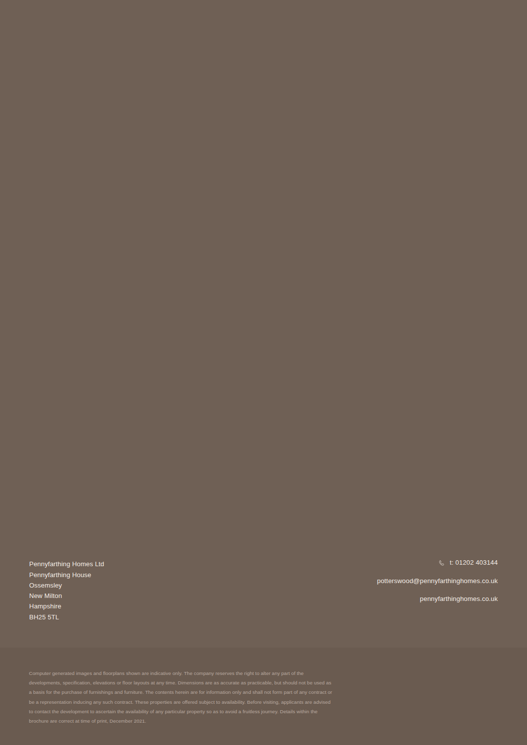Pennyfarthing Homes Ltd
Pennyfarthing House
Ossemsley
New Milton
Hampshire
BH25 5TL
t: 01202 403144
potterswood@pennyfarthinghomes.co.uk
pennyfarthinghomes.co.uk
Computer generated images and floorplans shown are indicative only. The company reserves the right to alter any part of the developments, specification, elevations or floor layouts at any time. Dimensions are as accurate as practicable, but should not be used as a basis for the purchase of furnishings and furniture. The contents herein are for information only and shall not form part of any contract or be a representation inducing any such contract. These properties are offered subject to availability. Before visiting, applicants are advised to contact the development to ascertain the availability of any particular property so as to avoid a fruitless journey. Details within the brochure are correct at time of print, December 2021.